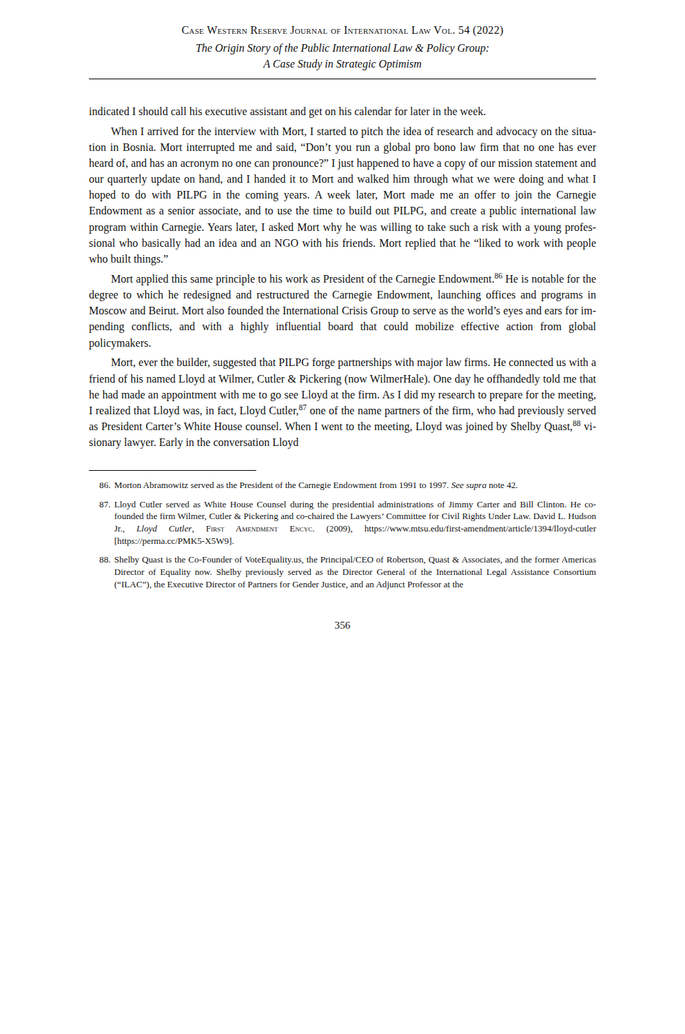Case Western Reserve Journal of International Law Vol. 54 (2022)
The Origin Story of the Public International Law & Policy Group:
A Case Study in Strategic Optimism
indicated I should call his executive assistant and get on his calendar for later in the week.
When I arrived for the interview with Mort, I started to pitch the idea of research and advocacy on the situation in Bosnia. Mort interrupted me and said, “Don’t you run a global pro bono law firm that no one has ever heard of, and has an acronym no one can pronounce?” I just happened to have a copy of our mission statement and our quarterly update on hand, and I handed it to Mort and walked him through what we were doing and what I hoped to do with PILPG in the coming years. A week later, Mort made me an offer to join the Carnegie Endowment as a senior associate, and to use the time to build out PILPG, and create a public international law program within Carnegie. Years later, I asked Mort why he was willing to take such a risk with a young professional who basically had an idea and an NGO with his friends. Mort replied that he “liked to work with people who built things.”
Mort applied this same principle to his work as President of the Carnegie Endowment.86 He is notable for the degree to which he redesigned and restructured the Carnegie Endowment, launching offices and programs in Moscow and Beirut. Mort also founded the International Crisis Group to serve as the world’s eyes and ears for impending conflicts, and with a highly influential board that could mobilize effective action from global policymakers.
Mort, ever the builder, suggested that PILPG forge partnerships with major law firms. He connected us with a friend of his named Lloyd at Wilmer, Cutler & Pickering (now WilmerHale). One day he offhandedly told me that he had made an appointment with me to go see Lloyd at the firm. As I did my research to prepare for the meeting, I realized that Lloyd was, in fact, Lloyd Cutler,87 one of the name partners of the firm, who had previously served as President Carter’s White House counsel. When I went to the meeting, Lloyd was joined by Shelby Quast,88 visionary lawyer. Early in the conversation Lloyd
86. Morton Abramowitz served as the President of the Carnegie Endowment from 1991 to 1997. See supra note 42.
87. Lloyd Cutler served as White House Counsel during the presidential administrations of Jimmy Carter and Bill Clinton. He co-founded the firm Wilmer, Cutler & Pickering and co-chaired the Lawyers’ Committee for Civil Rights Under Law. David L. Hudson Jr., Lloyd Cutler, First Amendment Encyc. (2009), https://www.mtsu.edu/first-amendment/article/1394/lloyd-cutler [https://perma.cc/PMK5-X5W9].
88. Shelby Quast is the Co-Founder of VoteEquality.us, the Principal/CEO of Robertson, Quast & Associates, and the former Americas Director of Equality now. Shelby previously served as the Director General of the International Legal Assistance Consortium (“ILAC”), the Executive Director of Partners for Gender Justice, and an Adjunct Professor at the
356